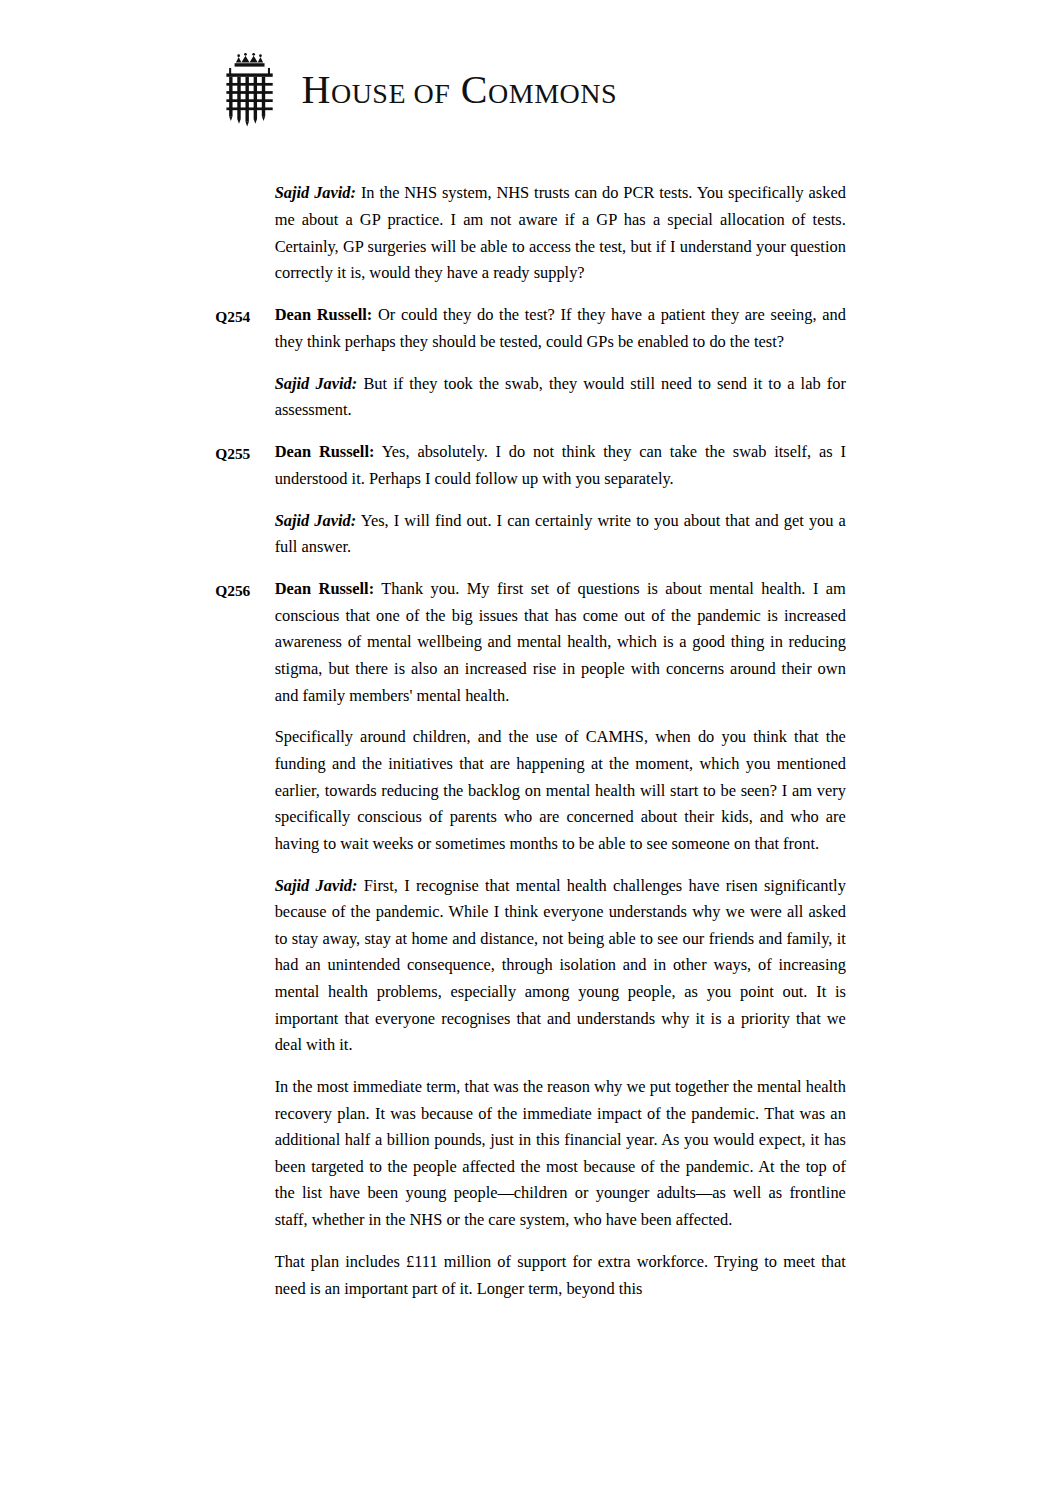HOUSE OF COMMONS
Sajid Javid: In the NHS system, NHS trusts can do PCR tests. You specifically asked me about a GP practice. I am not aware if a GP has a special allocation of tests. Certainly, GP surgeries will be able to access the test, but if I understand your question correctly it is, would they have a ready supply?
Q254
Dean Russell: Or could they do the test? If they have a patient they are seeing, and they think perhaps they should be tested, could GPs be enabled to do the test?
Sajid Javid: But if they took the swab, they would still need to send it to a lab for assessment.
Q255
Dean Russell: Yes, absolutely. I do not think they can take the swab itself, as I understood it. Perhaps I could follow up with you separately.
Sajid Javid: Yes, I will find out. I can certainly write to you about that and get you a full answer.
Q256
Dean Russell: Thank you. My first set of questions is about mental health. I am conscious that one of the big issues that has come out of the pandemic is increased awareness of mental wellbeing and mental health, which is a good thing in reducing stigma, but there is also an increased rise in people with concerns around their own and family members' mental health.
Specifically around children, and the use of CAMHS, when do you think that the funding and the initiatives that are happening at the moment, which you mentioned earlier, towards reducing the backlog on mental health will start to be seen? I am very specifically conscious of parents who are concerned about their kids, and who are having to wait weeks or sometimes months to be able to see someone on that front.
Sajid Javid: First, I recognise that mental health challenges have risen significantly because of the pandemic. While I think everyone understands why we were all asked to stay away, stay at home and distance, not being able to see our friends and family, it had an unintended consequence, through isolation and in other ways, of increasing mental health problems, especially among young people, as you point out. It is important that everyone recognises that and understands why it is a priority that we deal with it.
In the most immediate term, that was the reason why we put together the mental health recovery plan. It was because of the immediate impact of the pandemic. That was an additional half a billion pounds, just in this financial year. As you would expect, it has been targeted to the people affected the most because of the pandemic. At the top of the list have been young people—children or younger adults—as well as frontline staff, whether in the NHS or the care system, who have been affected.
That plan includes £111 million of support for extra workforce. Trying to meet that need is an important part of it. Longer term, beyond this